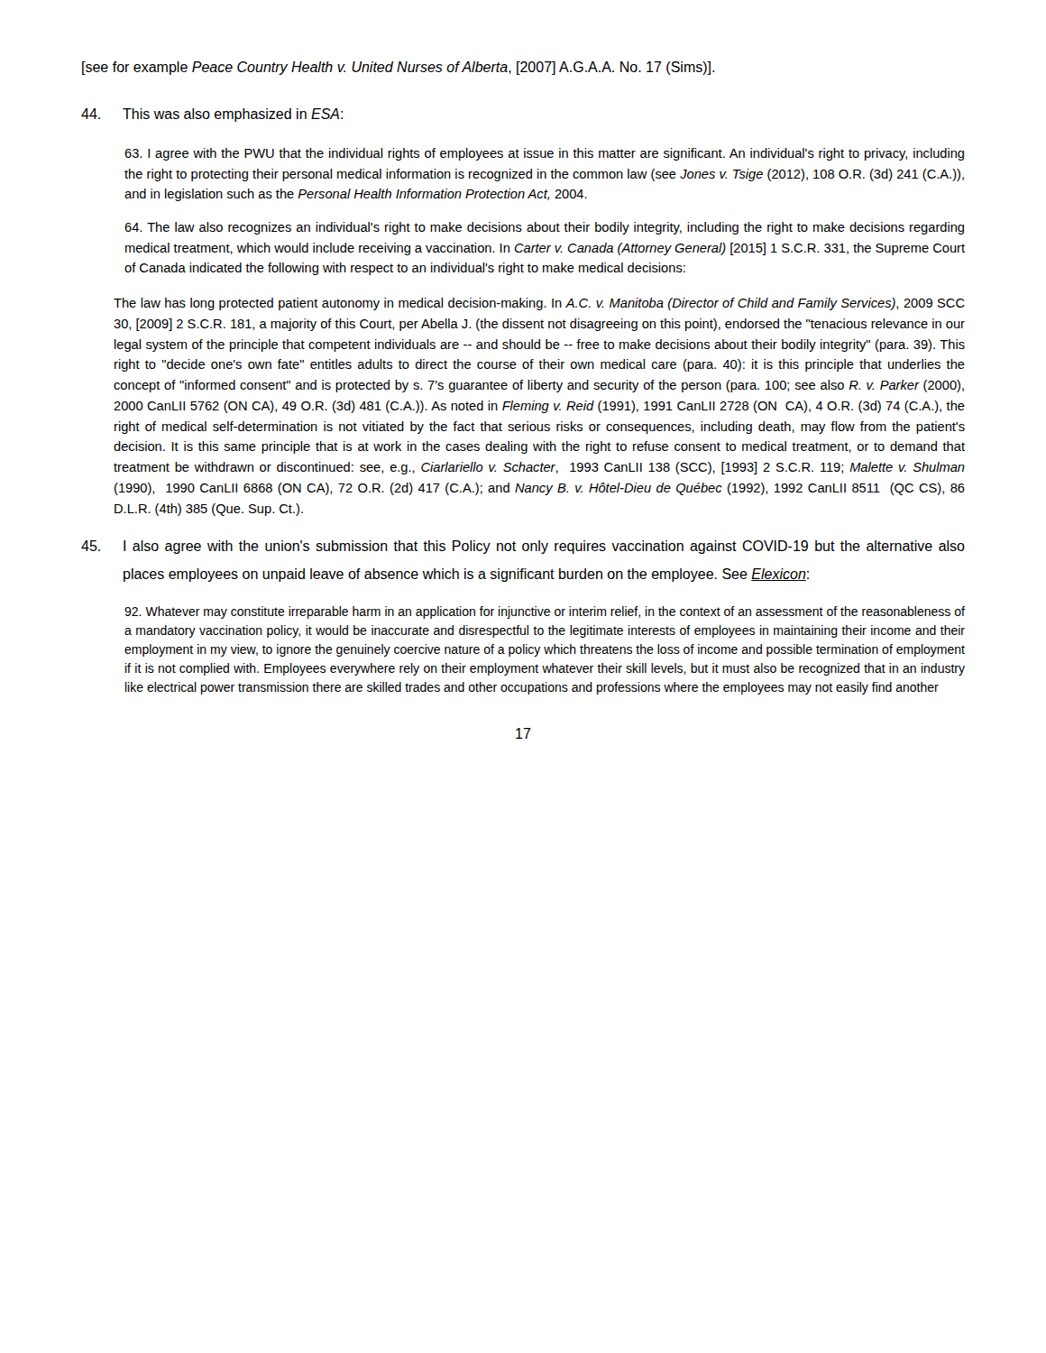[see for example Peace Country Health v. United Nurses of Alberta, [2007] A.G.A.A. No. 17 (Sims)].
44.
This was also emphasized in ESA:
63. I agree with the PWU that the individual rights of employees at issue in this matter are significant. An individual's right to privacy, including the right to protecting their personal medical information is recognized in the common law (see Jones v. Tsige (2012), 108 O.R. (3d) 241 (C.A.)), and in legislation such as the Personal Health Information Protection Act, 2004.
64. The law also recognizes an individual's right to make decisions about their bodily integrity, including the right to make decisions regarding medical treatment, which would include receiving a vaccination. In Carter v. Canada (Attorney General) [2015] 1 S.C.R. 331, the Supreme Court of Canada indicated the following with respect to an individual's right to make medical decisions:
The law has long protected patient autonomy in medical decision-making. In A.C. v. Manitoba (Director of Child and Family Services), 2009 SCC 30, [2009] 2 S.C.R. 181, a majority of this Court, per Abella J. (the dissent not disagreeing on this point), endorsed the "tenacious relevance in our legal system of the principle that competent individuals are -- and should be -- free to make decisions about their bodily integrity" (para. 39). This right to "decide one's own fate" entitles adults to direct the course of their own medical care (para. 40): it is this principle that underlies the concept of "informed consent" and is protected by s. 7's guarantee of liberty and security of the person (para. 100; see also R. v. Parker (2000), 2000 CanLII 5762 (ON CA), 49 O.R. (3d) 481 (C.A.)). As noted in Fleming v. Reid (1991), 1991 CanLII 2728 (ON CA), 4 O.R. (3d) 74 (C.A.), the right of medical self-determination is not vitiated by the fact that serious risks or consequences, including death, may flow from the patient's decision. It is this same principle that is at work in the cases dealing with the right to refuse consent to medical treatment, or to demand that treatment be withdrawn or discontinued: see, e.g., Ciarlariello v. Schacter, 1993 CanLII 138 (SCC), [1993] 2 S.C.R. 119; Malette v. Shulman (1990), 1990 CanLII 6868 (ON CA), 72 O.R. (2d) 417 (C.A.); and Nancy B. v. Hôtel-Dieu de Québec (1992), 1992 CanLII 8511 (QC CS), 86 D.L.R. (4th) 385 (Que. Sup. Ct.).
45.
I also agree with the union's submission that this Policy not only requires vaccination against COVID-19 but the alternative also places employees on unpaid leave of absence which is a significant burden on the employee. See Elexicon:
92. Whatever may constitute irreparable harm in an application for injunctive or interim relief, in the context of an assessment of the reasonableness of a mandatory vaccination policy, it would be inaccurate and disrespectful to the legitimate interests of employees in maintaining their income and their employment in my view, to ignore the genuinely coercive nature of a policy which threatens the loss of income and possible termination of employment if it is not complied with. Employees everywhere rely on their employment whatever their skill levels, but it must also be recognized that in an industry like electrical power transmission there are skilled trades and other occupations and professions where the employees may not easily find another
17